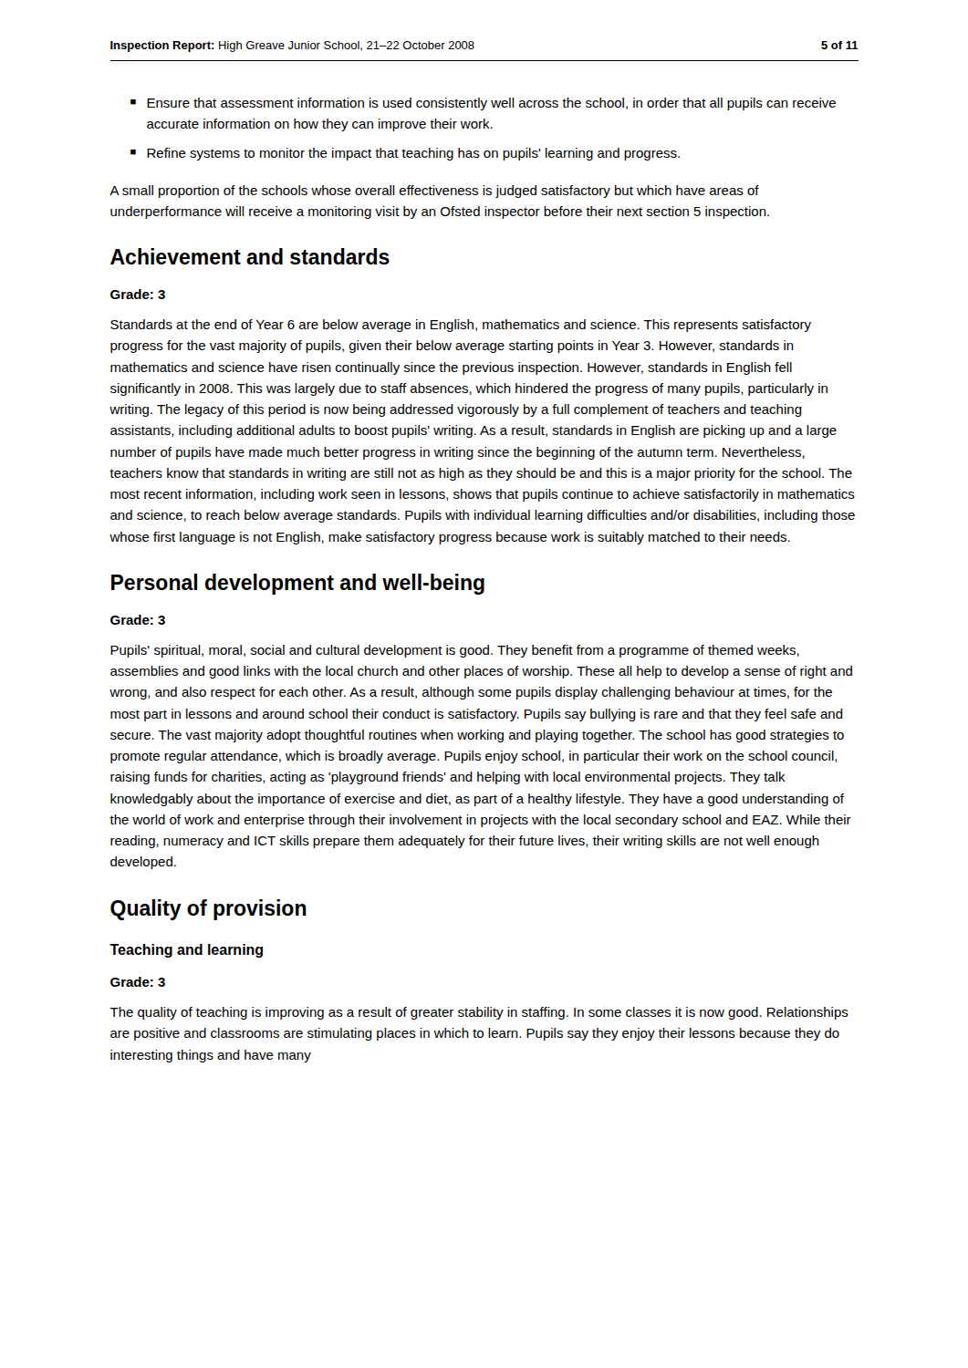Inspection Report: High Greave Junior School, 21–22 October 2008
5 of 11
Ensure that assessment information is used consistently well across the school, in order that all pupils can receive accurate information on how they can improve their work.
Refine systems to monitor the impact that teaching has on pupils' learning and progress.
A small proportion of the schools whose overall effectiveness is judged satisfactory but which have areas of underperformance will receive a monitoring visit by an Ofsted inspector before their next section 5 inspection.
Achievement and standards
Grade: 3
Standards at the end of Year 6 are below average in English, mathematics and science. This represents satisfactory progress for the vast majority of pupils, given their below average starting points in Year 3. However, standards in mathematics and science have risen continually since the previous inspection. However, standards in English fell significantly in 2008. This was largely due to staff absences, which hindered the progress of many pupils, particularly in writing. The legacy of this period is now being addressed vigorously by a full complement of teachers and teaching assistants, including additional adults to boost pupils' writing. As a result, standards in English are picking up and a large number of pupils have made much better progress in writing since the beginning of the autumn term. Nevertheless, teachers know that standards in writing are still not as high as they should be and this is a major priority for the school. The most recent information, including work seen in lessons, shows that pupils continue to achieve satisfactorily in mathematics and science, to reach below average standards. Pupils with individual learning difficulties and/or disabilities, including those whose first language is not English, make satisfactory progress because work is suitably matched to their needs.
Personal development and well-being
Grade: 3
Pupils' spiritual, moral, social and cultural development is good. They benefit from a programme of themed weeks, assemblies and good links with the local church and other places of worship. These all help to develop a sense of right and wrong, and also respect for each other. As a result, although some pupils display challenging behaviour at times, for the most part in lessons and around school their conduct is satisfactory. Pupils say bullying is rare and that they feel safe and secure. The vast majority adopt thoughtful routines when working and playing together. The school has good strategies to promote regular attendance, which is broadly average. Pupils enjoy school, in particular their work on the school council, raising funds for charities, acting as 'playground friends' and helping with local environmental projects. They talk knowledgably about the importance of exercise and diet, as part of a healthy lifestyle. They have a good understanding of the world of work and enterprise through their involvement in projects with the local secondary school and EAZ. While their reading, numeracy and ICT skills prepare them adequately for their future lives, their writing skills are not well enough developed.
Quality of provision
Teaching and learning
Grade: 3
The quality of teaching is improving as a result of greater stability in staffing. In some classes it is now good. Relationships are positive and classrooms are stimulating places in which to learn. Pupils say they enjoy their lessons because they do interesting things and have many